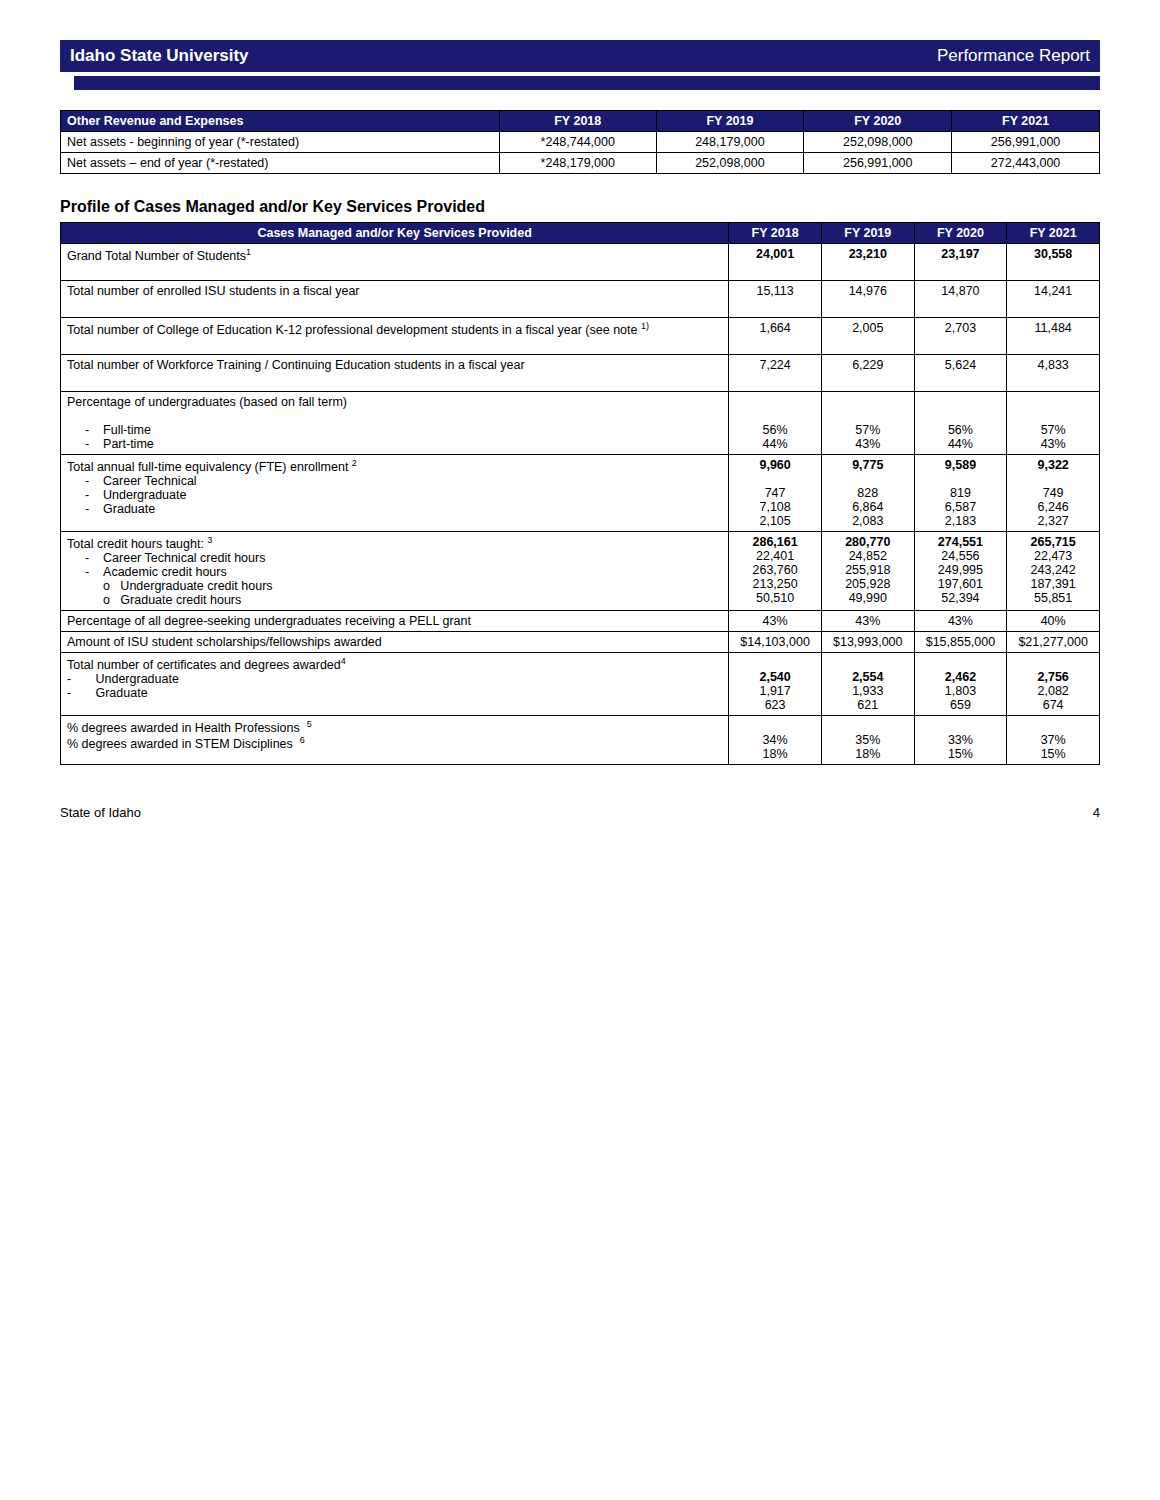Idaho State University
Performance Report
| Other Revenue and Expenses | FY 2018 | FY 2019 | FY 2020 | FY 2021 |
| --- | --- | --- | --- | --- |
| Net assets - beginning of year (*-restated) | *248,744,000 | 248,179,000 | 252,098,000 | 256,991,000 |
| Net assets – end of year (*-restated) | *248,179,000 | 252,098,000 | 256,991,000 | 272,443,000 |
Profile of Cases Managed and/or Key Services Provided
| Cases Managed and/or Key Services Provided | FY 2018 | FY 2019 | FY 2020 | FY 2021 |
| --- | --- | --- | --- | --- |
| Grand Total Number of Students 1 | 24,001 | 23,210 | 23,197 | 30,558 |
| Total number of enrolled ISU students in a fiscal year | 15,113 | 14,976 | 14,870 | 14,241 |
| Total number of College of Education K-12 professional development students in a fiscal year (see note 1) | 1,664 | 2,005 | 2,703 | 11,484 |
| Total number of Workforce Training / Continuing Education students in a fiscal year | 7,224 | 6,229 | 5,624 | 4,833 |
| Percentage of undergraduates (based on fall term) - Full-time - Part-time | 56% 44% | 57% 43% | 56% 44% | 57% 43% |
| Total annual full-time equivalency (FTE) enrollment 2 - Career Technical - Undergraduate - Graduate | 9,960 747 7,108 2,105 | 9,775 828 6,864 2,083 | 9,589 819 6,587 2,183 | 9,322 749 6,246 2,327 |
| Total credit hours taught: 3 - Career Technical credit hours - Academic credit hours o Undergraduate credit hours o Graduate credit hours | 286,161 22,401 263,760 213,250 50,510 | 280,770 24,852 255,918 205,928 49,990 | 274,551 24,556 249,995 197,601 52,394 | 265,715 22,473 243,242 187,391 55,851 |
| Percentage of all degree-seeking undergraduates receiving a PELL grant | 43% | 43% | 43% | 40% |
| Amount of ISU student scholarships/fellowships awarded | $14,103,000 | $13,993,000 | $15,855,000 | $21,277,000 |
| Total number of certificates and degrees awarded 4 - Undergraduate - Graduate | 2,540 1,917 623 | 2,554 1,933 621 | 2,462 1,803 659 | 2,756 2,082 674 |
| % degrees awarded in Health Professions 5 % degrees awarded in STEM Disciplines 6 | 34% 18% | 35% 18% | 33% 15% | 37% 15% |
State of Idaho
4